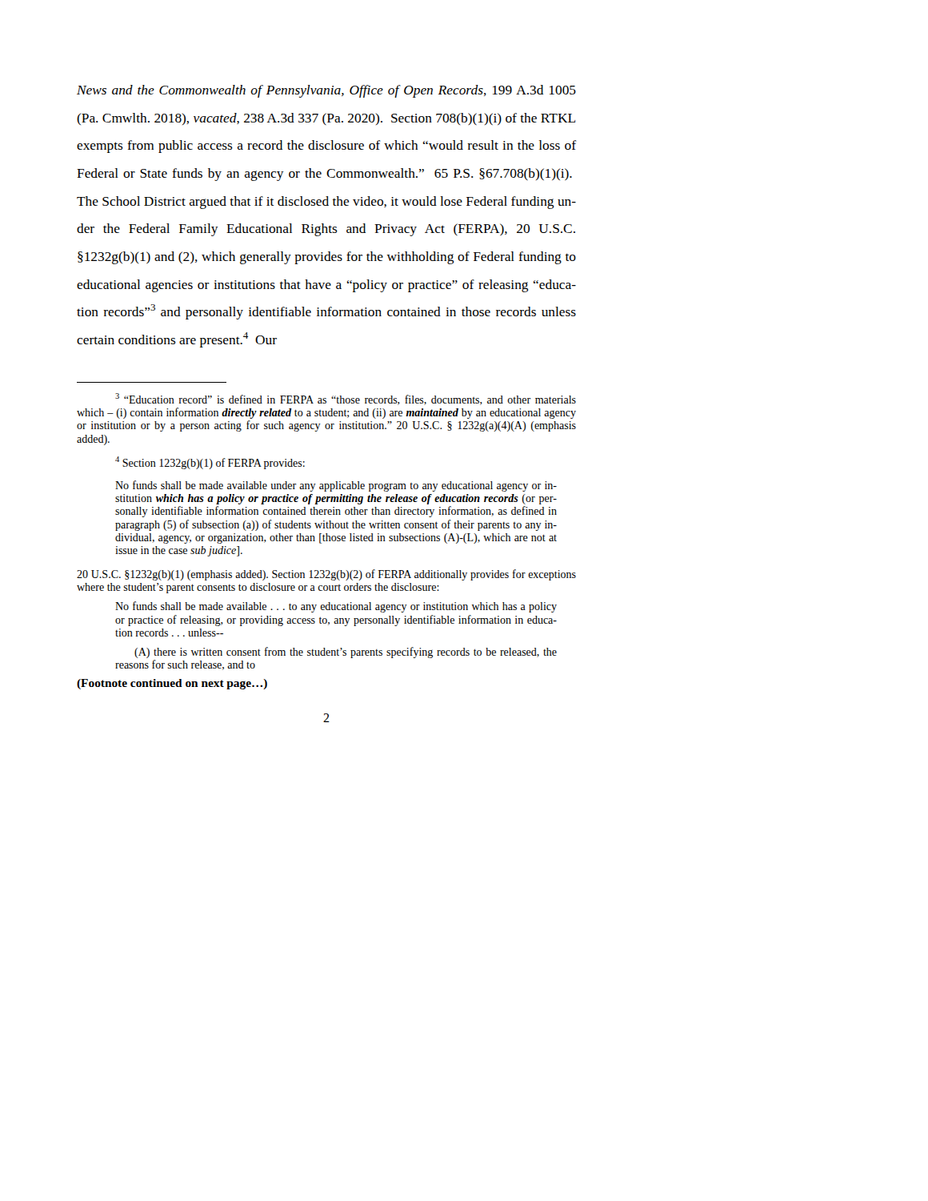News and the Commonwealth of Pennsylvania, Office of Open Records, 199 A.3d 1005 (Pa. Cmwlth. 2018), vacated, 238 A.3d 337 (Pa. 2020). Section 708(b)(1)(i) of the RTKL exempts from public access a record the disclosure of which “would result in the loss of Federal or State funds by an agency or the Commonwealth.” 65 P.S. §67.708(b)(1)(i). The School District argued that if it disclosed the video, it would lose Federal funding under the Federal Family Educational Rights and Privacy Act (FERPA), 20 U.S.C. §1232g(b)(1) and (2), which generally provides for the withholding of Federal funding to educational agencies or institutions that have a “policy or practice” of releasing “education records”3 and personally identifiable information contained in those records unless certain conditions are present.4 Our
3 “Education record” is defined in FERPA as “those records, files, documents, and other materials which – (i) contain information directly related to a student; and (ii) are maintained by an educational agency or institution or by a person acting for such agency or institution.” 20 U.S.C. § 1232g(a)(4)(A) (emphasis added).
4 Section 1232g(b)(1) of FERPA provides:
No funds shall be made available under any applicable program to any educational agency or institution which has a policy or practice of permitting the release of education records (or personally identifiable information contained therein other than directory information, as defined in paragraph (5) of subsection (a)) of students without the written consent of their parents to any individual, agency, or organization, other than [those listed in subsections (A)-(L), which are not at issue in the case sub judice].
20 U.S.C. §1232g(b)(1) (emphasis added). Section 1232g(b)(2) of FERPA additionally provides for exceptions where the student’s parent consents to disclosure or a court orders the disclosure:
No funds shall be made available . . . to any educational agency or institution which has a policy or practice of releasing, or providing access to, any personally identifiable information in education records . . . unless--
(A) there is written consent from the student’s parents specifying records to be released, the reasons for such release, and to
(Footnote continued on next page…)
2